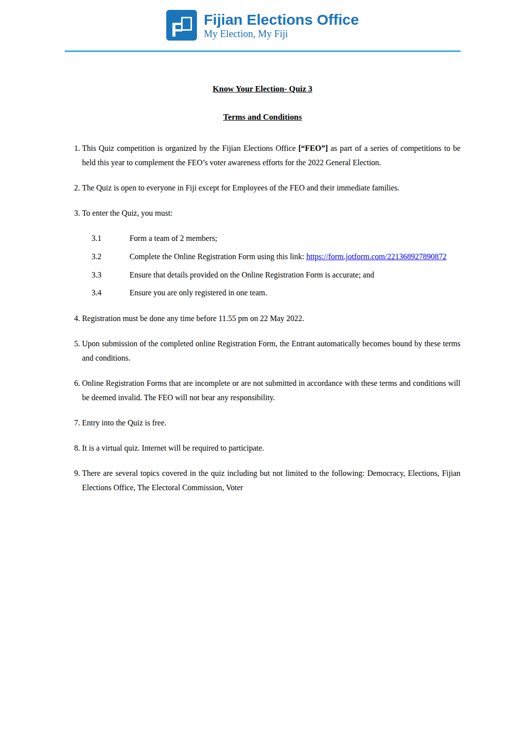Fijian Elections Office
My Election, My Fiji
Know Your Election- Quiz 3
Terms and Conditions
This Quiz competition is organized by the Fijian Elections Office [“FEO”] as part of a series of competitions to be held this year to complement the FEO’s voter awareness efforts for the 2022 General Election.
The Quiz is open to everyone in Fiji except for Employees of the FEO and their immediate families.
To enter the Quiz, you must:
3.1 Form a team of 2 members;
3.2 Complete the Online Registration Form using this link: https://form.jotform.com/221368927890872
3.3 Ensure that details provided on the Online Registration Form is accurate; and
3.4 Ensure you are only registered in one team.
Registration must be done any time before 11.55 pm on 22 May 2022.
Upon submission of the completed online Registration Form, the Entrant automatically becomes bound by these terms and conditions.
Online Registration Forms that are incomplete or are not submitted in accordance with these terms and conditions will be deemed invalid. The FEO will not bear any responsibility.
Entry into the Quiz is free.
It is a virtual quiz. Internet will be required to participate.
There are several topics covered in the quiz including but not limited to the following: Democracy, Elections, Fijian Elections Office, The Electoral Commission, Voter